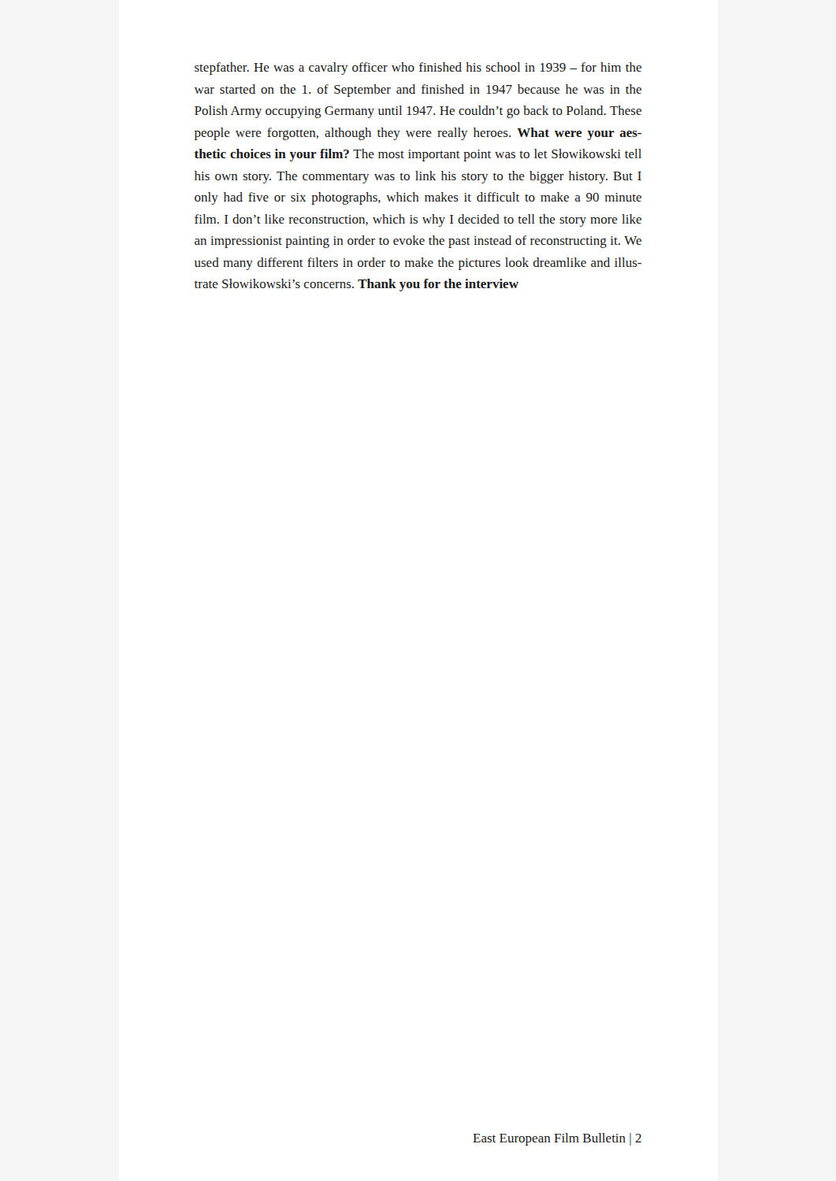stepfather. He was a cavalry officer who finished his school in 1939 – for him the war started on the 1. of September and finished in 1947 because he was in the Polish Army occupying Germany until 1947. He couldn’t go back to Poland. These people were forgotten, although they were really heroes. What were your aesthetic choices in your film? The most important point was to let Słowikowski tell his own story. The commentary was to link his story to the bigger history. But I only had five or six photographs, which makes it difficult to make a 90 minute film. I don’t like reconstruction, which is why I decided to tell the story more like an impressionist painting in order to evoke the past instead of reconstructing it. We used many different filters in order to make the pictures look dreamlike and illustrate Słowikowski’s concerns. Thank you for the interview
East European Film Bulletin | 2